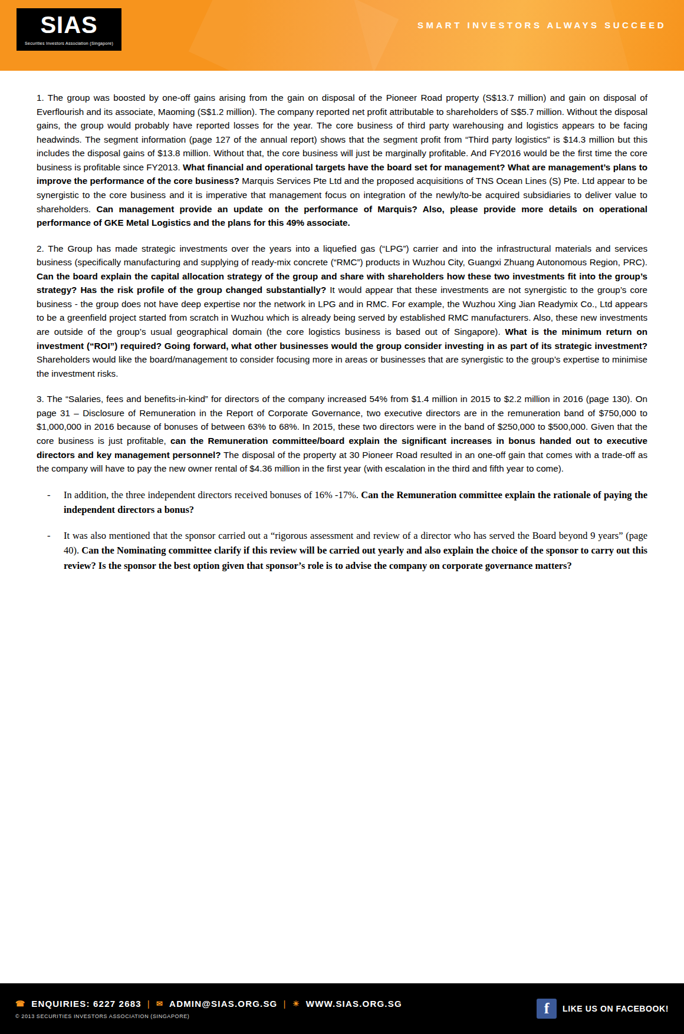SIAS Securities Investors Association (Singapore)
SMART INVESTORS ALWAYS SUCCEED
1. The group was boosted by one-off gains arising from the gain on disposal of the Pioneer Road property (S$13.7 million) and gain on disposal of Everflourish and its associate, Maoming (S$1.2 million). The company reported net profit attributable to shareholders of S$5.7 million. Without the disposal gains, the group would probably have reported losses for the year. The core business of third party warehousing and logistics appears to be facing headwinds. The segment information (page 127 of the annual report) shows that the segment profit from “Third party logistics” is $14.3 million but this includes the disposal gains of $13.8 million. Without that, the core business will just be marginally profitable. And FY2016 would be the first time the core business is profitable since FY2013. What financial and operational targets have the board set for management? What are management’s plans to improve the performance of the core business? Marquis Services Pte Ltd and the proposed acquisitions of TNS Ocean Lines (S) Pte. Ltd appear to be synergistic to the core business and it is imperative that management focus on integration of the newly/to-be acquired subsidiaries to deliver value to shareholders. Can management provide an update on the performance of Marquis? Also, please provide more details on operational performance of GKE Metal Logistics and the plans for this 49% associate.
2. The Group has made strategic investments over the years into a liquefied gas (“LPG”) carrier and into the infrastructural materials and services business (specifically manufacturing and supplying of ready-mix concrete (“RMC”) products in Wuzhou City, Guangxi Zhuang Autonomous Region, PRC). Can the board explain the capital allocation strategy of the group and share with shareholders how these two investments fit into the group’s strategy? Has the risk profile of the group changed substantially? It would appear that these investments are not synergistic to the group’s core business - the group does not have deep expertise nor the network in LPG and in RMC. For example, the Wuzhou Xing Jian Readymix Co., Ltd appears to be a greenfield project started from scratch in Wuzhou which is already being served by established RMC manufacturers. Also, these new investments are outside of the group’s usual geographical domain (the core logistics business is based out of Singapore). What is the minimum return on investment (“ROI”) required? Going forward, what other businesses would the group consider investing in as part of its strategic investment? Shareholders would like the board/management to consider focusing more in areas or businesses that are synergistic to the group’s expertise to minimise the investment risks.
3. The “Salaries, fees and benefits-in-kind” for directors of the company increased 54% from $1.4 million in 2015 to $2.2 million in 2016 (page 130). On page 31 – Disclosure of Remuneration in the Report of Corporate Governance, two executive directors are in the remuneration band of $750,000 to $1,000,000 in 2016 because of bonuses of between 63% to 68%. In 2015, these two directors were in the band of $250,000 to $500,000. Given that the core business is just profitable, can the Remuneration committee/board explain the significant increases in bonus handed out to executive directors and key management personnel? The disposal of the property at 30 Pioneer Road resulted in an one-off gain that comes with a trade-off as the company will have to pay the new owner rental of $4.36 million in the first year (with escalation in the third and fifth year to come).
In addition, the three independent directors received bonuses of 16% -17%. Can the Remuneration committee explain the rationale of paying the independent directors a bonus?
It was also mentioned that the sponsor carried out a “rigorous assessment and review of a director who has served the Board beyond 9 years” (page 40). Can the Nominating committee clarify if this review will be carried out yearly and also explain the choice of the sponsor to carry out this review? Is the sponsor the best option given that sponsor’s role is to advise the company on corporate governance matters?
☎ENQUIRIES: 6227 2683 | ✉ADMIN@SIAS.ORG.SG | ☀WWW.SIAS.ORG.SG
© 2013 SECURITIES INVESTORS ASSOCIATION (SINGAPORE)
f
LIKE US ON FACEBOOK!